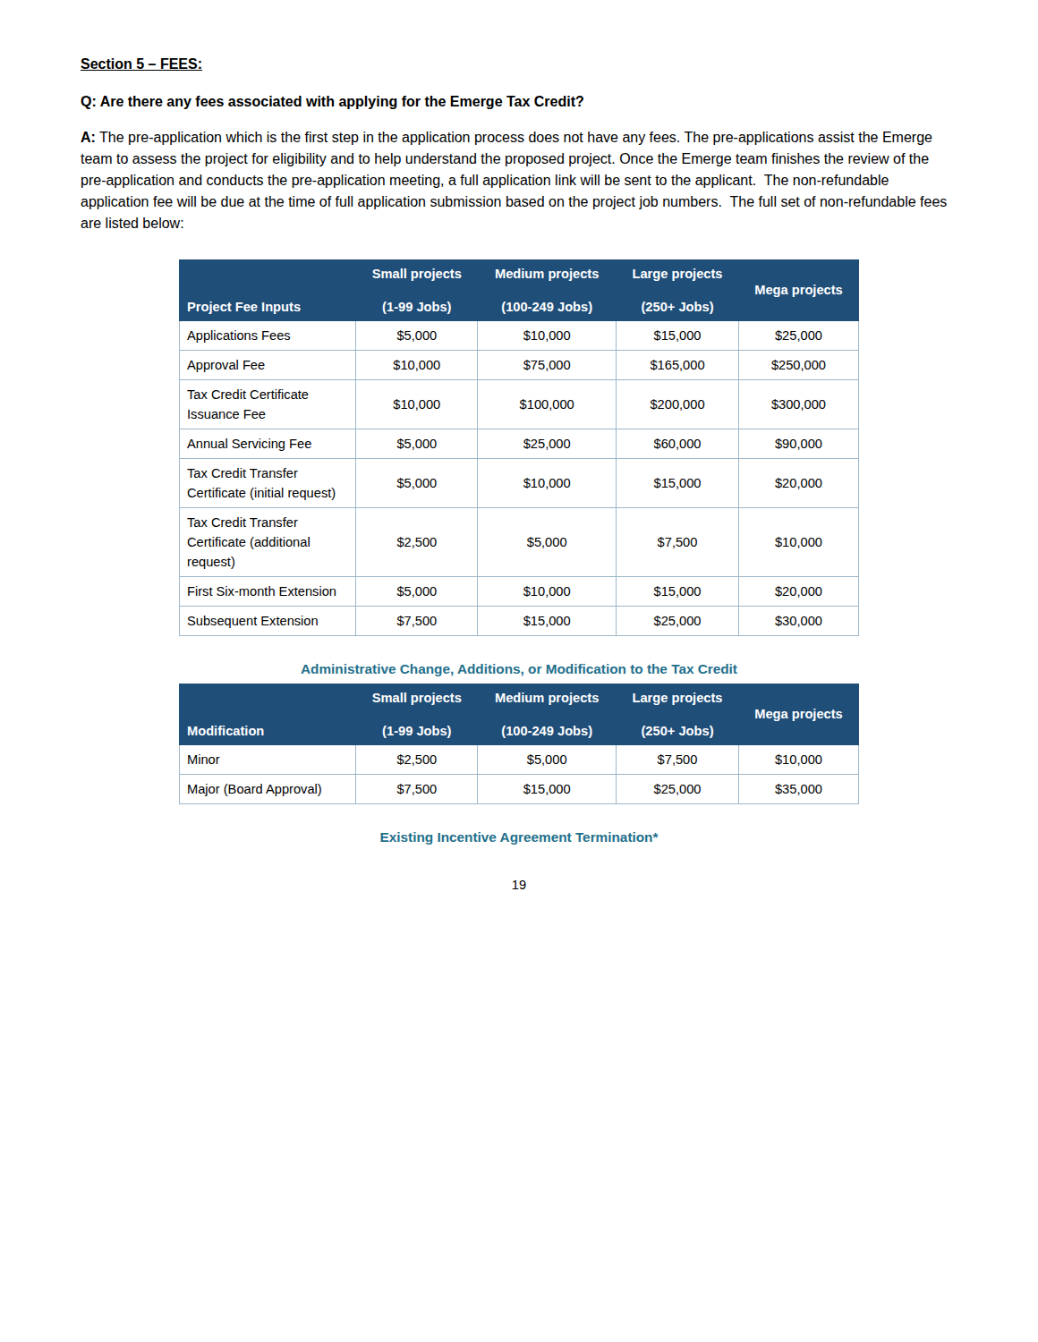Section 5 – FEES:
Q: Are there any fees associated with applying for the Emerge Tax Credit?
A: The pre-application which is the first step in the application process does not have any fees. The pre-applications assist the Emerge team to assess the project for eligibility and to help understand the proposed project. Once the Emerge team finishes the review of the pre-application and conducts the pre-application meeting, a full application link will be sent to the applicant. The non-refundable application fee will be due at the time of full application submission based on the project job numbers. The full set of non-refundable fees are listed below:
| Project Fee Inputs | Small projects (1-99 Jobs) | Medium projects (100-249 Jobs) | Large projects (250+ Jobs) | Mega projects |
| --- | --- | --- | --- | --- |
| Applications Fees | $5,000 | $10,000 | $15,000 | $25,000 |
| Approval Fee | $10,000 | $75,000 | $165,000 | $250,000 |
| Tax Credit Certificate Issuance Fee | $10,000 | $100,000 | $200,000 | $300,000 |
| Annual Servicing Fee | $5,000 | $25,000 | $60,000 | $90,000 |
| Tax Credit Transfer Certificate (initial request) | $5,000 | $10,000 | $15,000 | $20,000 |
| Tax Credit Transfer Certificate (additional request) | $2,500 | $5,000 | $7,500 | $10,000 |
| First Six-month Extension | $5,000 | $10,000 | $15,000 | $20,000 |
| Subsequent Extension | $7,500 | $15,000 | $25,000 | $30,000 |
Administrative Change, Additions, or Modification to the Tax Credit
| Modification | Small projects (1-99 Jobs) | Medium projects (100-249 Jobs) | Large projects (250+ Jobs) | Mega projects |
| --- | --- | --- | --- | --- |
| Minor | $2,500 | $5,000 | $7,500 | $10,000 |
| Major (Board Approval) | $7,500 | $15,000 | $25,000 | $35,000 |
Existing Incentive Agreement Termination*
19